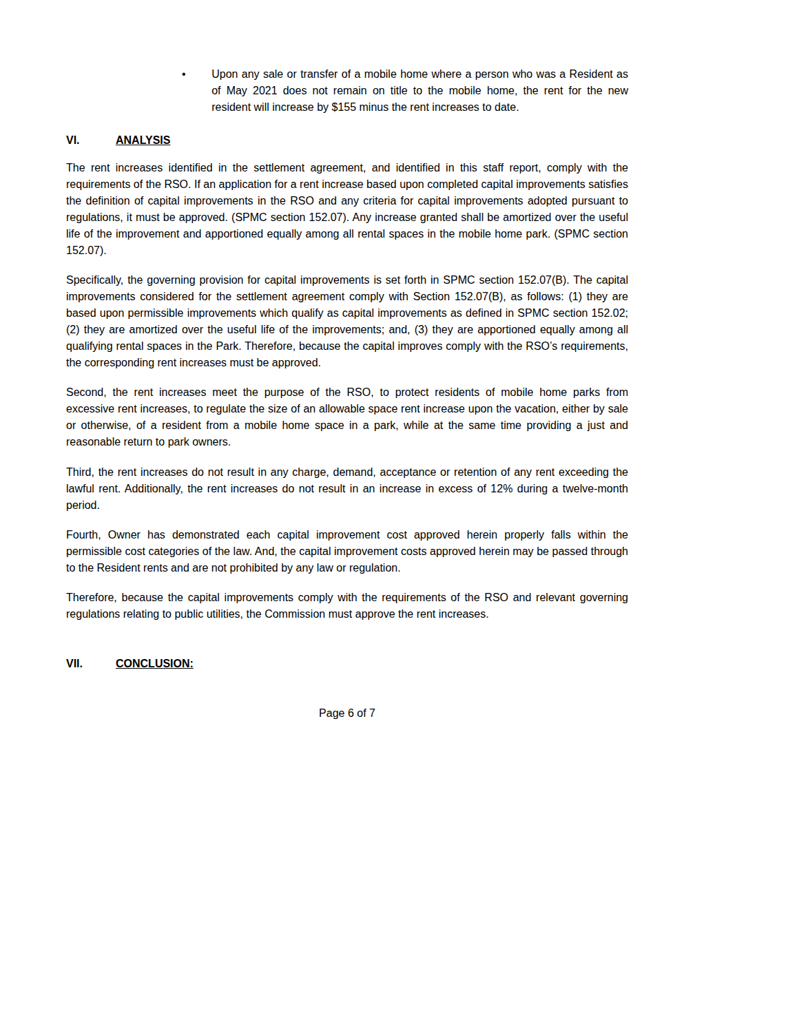• Upon any sale or transfer of a mobile home where a person who was a Resident as of May 2021 does not remain on title to the mobile home, the rent for the new resident will increase by $155 minus the rent increases to date.
VI. ANALYSIS
The rent increases identified in the settlement agreement, and identified in this staff report, comply with the requirements of the RSO. If an application for a rent increase based upon completed capital improvements satisfies the definition of capital improvements in the RSO and any criteria for capital improvements adopted pursuant to regulations, it must be approved. (SPMC section 152.07). Any increase granted shall be amortized over the useful life of the improvement and apportioned equally among all rental spaces in the mobile home park. (SPMC section 152.07).
Specifically, the governing provision for capital improvements is set forth in SPMC section 152.07(B). The capital improvements considered for the settlement agreement comply with Section 152.07(B), as follows: (1) they are based upon permissible improvements which qualify as capital improvements as defined in SPMC section 152.02; (2) they are amortized over the useful life of the improvements; and, (3) they are apportioned equally among all qualifying rental spaces in the Park. Therefore, because the capital improves comply with the RSO’s requirements, the corresponding rent increases must be approved.
Second, the rent increases meet the purpose of the RSO, to protect residents of mobile home parks from excessive rent increases, to regulate the size of an allowable space rent increase upon the vacation, either by sale or otherwise, of a resident from a mobile home space in a park, while at the same time providing a just and reasonable return to park owners.
Third, the rent increases do not result in any charge, demand, acceptance or retention of any rent exceeding the lawful rent. Additionally, the rent increases do not result in an increase in excess of 12% during a twelve-month period.
Fourth, Owner has demonstrated each capital improvement cost approved herein properly falls within the permissible cost categories of the law. And, the capital improvement costs approved herein may be passed through to the Resident rents and are not prohibited by any law or regulation.
Therefore, because the capital improvements comply with the requirements of the RSO and relevant governing regulations relating to public utilities, the Commission must approve the rent increases.
VII. CONCLUSION:
Page 6 of 7